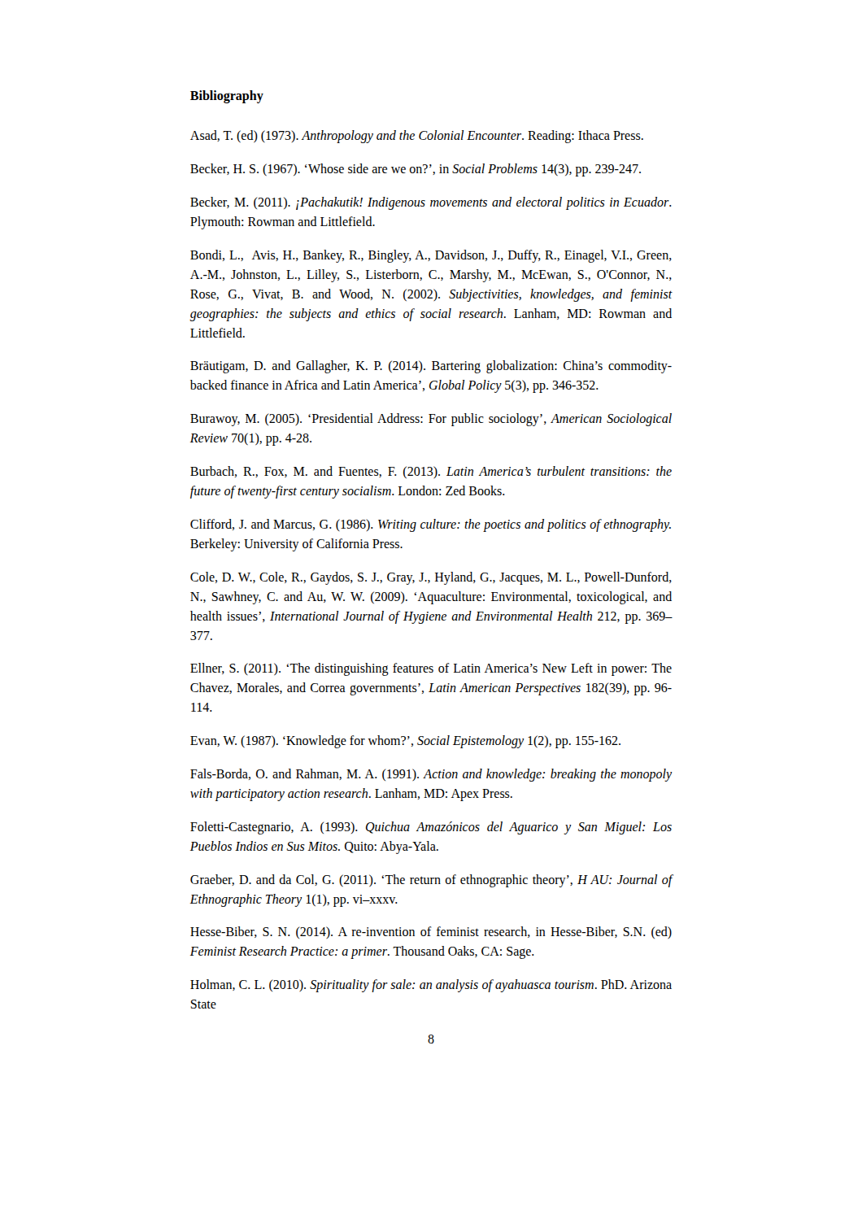Bibliography
Asad, T. (ed) (1973). Anthropology and the Colonial Encounter. Reading: Ithaca Press.
Becker, H. S. (1967). ‘Whose side are we on?’, in Social Problems 14(3), pp. 239-247.
Becker, M. (2011). ¡Pachakutik! Indigenous movements and electoral politics in Ecuador. Plymouth: Rowman and Littlefield.
Bondi, L., Avis, H., Bankey, R., Bingley, A., Davidson, J., Duffy, R., Einagel, V.I., Green, A.-M., Johnston, L., Lilley, S., Listerborn, C., Marshy, M., McEwan, S., O'Connor, N., Rose, G., Vivat, B. and Wood, N. (2002). Subjectivities, knowledges, and feminist geographies: the subjects and ethics of social research. Lanham, MD: Rowman and Littlefield.
Bräutigam, D. and Gallagher, K. P. (2014). Bartering globalization: China’s commodity-backed finance in Africa and Latin America’, Global Policy 5(3), pp. 346-352.
Burawoy, M. (2005). ‘Presidential Address: For public sociology’, American Sociological Review 70(1), pp. 4-28.
Burbach, R., Fox, M. and Fuentes, F. (2013). Latin America’s turbulent transitions: the future of twenty-first century socialism. London: Zed Books.
Clifford, J. and Marcus, G. (1986). Writing culture: the poetics and politics of ethnography. Berkeley: University of California Press.
Cole, D. W., Cole, R., Gaydos, S. J., Gray, J., Hyland, G., Jacques, M. L., Powell-Dunford, N., Sawhney, C. and Au, W. W. (2009). ‘Aquaculture: Environmental, toxicological, and health issues’, International Journal of Hygiene and Environmental Health 212, pp. 369–377.
Ellner, S. (2011). ‘The distinguishing features of Latin America’s New Left in power: The Chavez, Morales, and Correa governments’, Latin American Perspectives 182(39), pp. 96-114.
Evan, W. (1987). ‘Knowledge for whom?’, Social Epistemology 1(2), pp. 155-162.
Fals-Borda, O. and Rahman, M. A. (1991). Action and knowledge: breaking the monopoly with participatory action research. Lanham, MD: Apex Press.
Foletti-Castegnario, A. (1993). Quichua Amazónicos del Aguarico y San Miguel: Los Pueblos Indios en Sus Mitos. Quito: Abya-Yala.
Graeber, D. and da Col, G. (2011). ‘The return of ethnographic theory’, H AU: Journal of Ethnographic Theory 1(1), pp. vi–xxxv.
Hesse-Biber, S. N. (2014). A re-invention of feminist research, in Hesse-Biber, S.N. (ed) Feminist Research Practice: a primer. Thousand Oaks, CA: Sage.
Holman, C. L. (2010). Spirituality for sale: an analysis of ayahuasca tourism. PhD. Arizona State
8